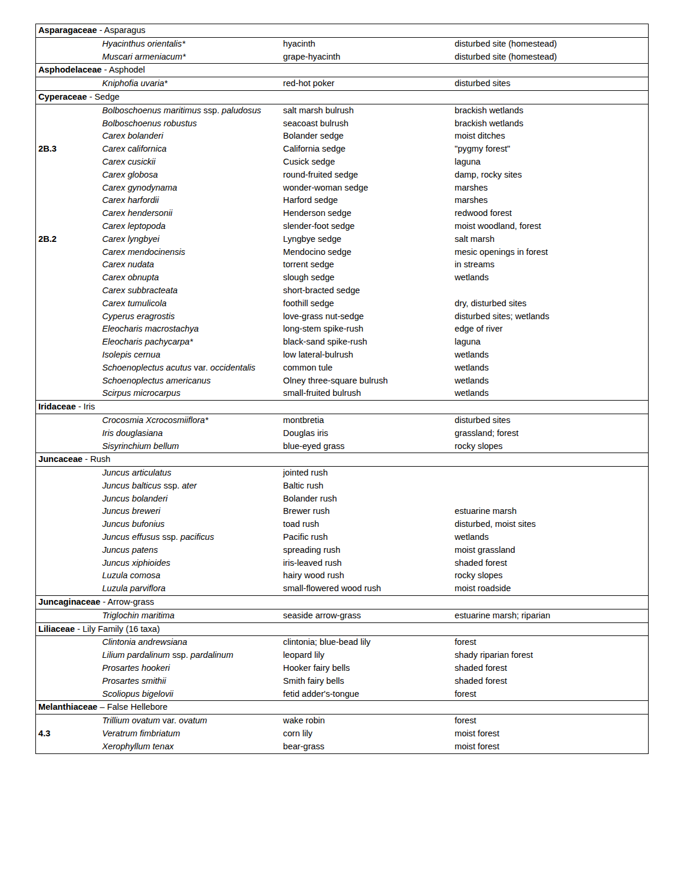| Asparagaceae - Asparagus |
| | Hyacinthus orientalis* | hyacinth | disturbed site (homestead) |
| | Muscari armeniacum* | grape-hyacinth | disturbed site (homestead) |
| Asphodelaceae - Asphodel |
| | Kniphofia uvaria* | red-hot poker | disturbed sites |
| Cyperaceae - Sedge |
| | Bolboschoenus maritimus ssp. paludosus | salt marsh bulrush | brackish wetlands |
| | Bolboschoenus robustus | seacoast bulrush | brackish wetlands |
| | Carex bolanderi | Bolander sedge | moist ditches |
| 2B.3 | Carex californica | California sedge | "pygmy forest" |
| | Carex cusickii | Cusick sedge | laguna |
| | Carex globosa | round-fruited sedge | damp, rocky sites |
| | Carex gynodynama | wonder-woman sedge | marshes |
| | Carex harfordii | Harford sedge | marshes |
| | Carex hendersonii | Henderson sedge | redwood forest |
| | Carex leptopoda | slender-foot sedge | moist woodland, forest |
| 2B.2 | Carex lyngbyei | Lyngbye sedge | salt marsh |
| | Carex mendocinensis | Mendocino sedge | mesic openings in forest |
| | Carex nudata | torrent sedge | in streams |
| | Carex obnupta | slough sedge | wetlands |
| | Carex subbracteata | short-bracted sedge | |
| | Carex tumulicola | foothill sedge | dry, disturbed sites |
| | Cyperus eragrostis | love-grass nut-sedge | disturbed sites; wetlands |
| | Eleocharis macrostachya | long-stem spike-rush | edge of river |
| | Eleocharis pachycarpa* | black-sand spike-rush | laguna |
| | Isolepis cernua | low lateral-bulrush | wetlands |
| | Schoenoplectus acutus var. occidentalis | common tule | wetlands |
| | Schoenoplectus americanus | Olney three-square bulrush | wetlands |
| | Scirpus microcarpus | small-fruited bulrush | wetlands |
| Iridaceae - Iris |
| | Crocosmia Xcrocosmiiflora* | montbretia | disturbed sites |
| | Iris douglasiana | Douglas iris | grassland; forest |
| | Sisyrinchium bellum | blue-eyed grass | rocky slopes |
| Juncaceae - Rush |
| | Juncus articulatus | jointed rush | |
| | Juncus balticus ssp. ater | Baltic rush | |
| | Juncus bolanderi | Bolander rush | |
| | Juncus breweri | Brewer rush | estuarine marsh |
| | Juncus bufonius | toad rush | disturbed, moist sites |
| | Juncus effusus ssp. pacificus | Pacific rush | wetlands |
| | Juncus patens | spreading rush | moist grassland |
| | Juncus xiphioides | iris-leaved rush | shaded forest |
| | Luzula comosa | hairy wood rush | rocky slopes |
| | Luzula parviflora | small-flowered wood rush | moist roadside |
| Juncaginaceae - Arrow-grass |
| | Triglochin maritima | seaside arrow-grass | estuarine marsh; riparian |
| Liliaceae - Lily Family (16 taxa) |
| | Clintonia andrewsiana | clintonia; blue-bead lily | forest |
| | Lilium pardalinum ssp. pardalinum | leopard lily | shady riparian forest |
| | Prosartes hookeri | Hooker fairy bells | shaded forest |
| | Prosartes smithii | Smith fairy bells | shaded forest |
| | Scoliopus bigelovii | fetid adder's-tongue | forest |
| Melanthiaceae – False Hellebore |
| | Trillium ovatum var. ovatum | wake robin | forest |
| 4.3 | Veratrum fimbriatum | corn lily | moist forest |
| | Xerophyllum tenax | bear-grass | moist forest |